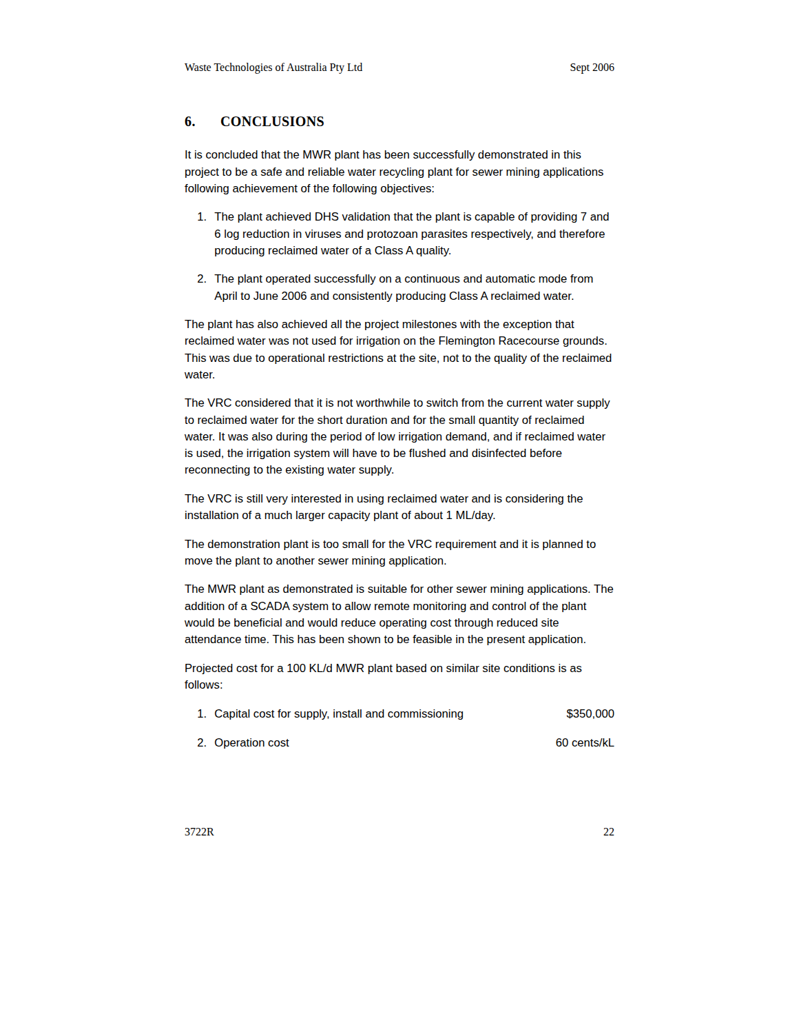Waste Technologies of Australia Pty Ltd
Sept 2006
6. CONCLUSIONS
It is concluded that the MWR plant has been successfully demonstrated in this project to be a safe and reliable water recycling plant for sewer mining applications following achievement of the following objectives:
The plant achieved DHS validation that the plant is capable of providing 7 and 6 log reduction in viruses and protozoan parasites respectively, and therefore producing reclaimed water of a Class A quality.
The plant operated successfully on a continuous and automatic mode from April to June 2006 and consistently producing Class A reclaimed water.
The plant has also achieved all the project milestones with the exception that reclaimed water was not used for irrigation on the Flemington Racecourse grounds. This was due to operational restrictions at the site, not to the quality of the reclaimed water.
The VRC considered that it is not worthwhile to switch from the current water supply to reclaimed water for the short duration and for the small quantity of reclaimed water. It was also during the period of low irrigation demand, and if reclaimed water is used, the irrigation system will have to be flushed and disinfected before reconnecting to the existing water supply.
The VRC is still very interested in using reclaimed water and is considering the installation of a much larger capacity plant of about 1 ML/day.
The demonstration plant is too small for the VRC requirement and it is planned to move the plant to another sewer mining application.
The MWR plant as demonstrated is suitable for other sewer mining applications. The addition of a SCADA system to allow remote monitoring and control of the plant would be beneficial and would reduce operating cost through reduced site attendance time. This has been shown to be feasible in the present application.
Projected cost for a 100 KL/d MWR plant based on similar site conditions is as follows:
Capital cost for supply, install and commissioning $350,000
Operation cost 60 cents/kL
3722R
22